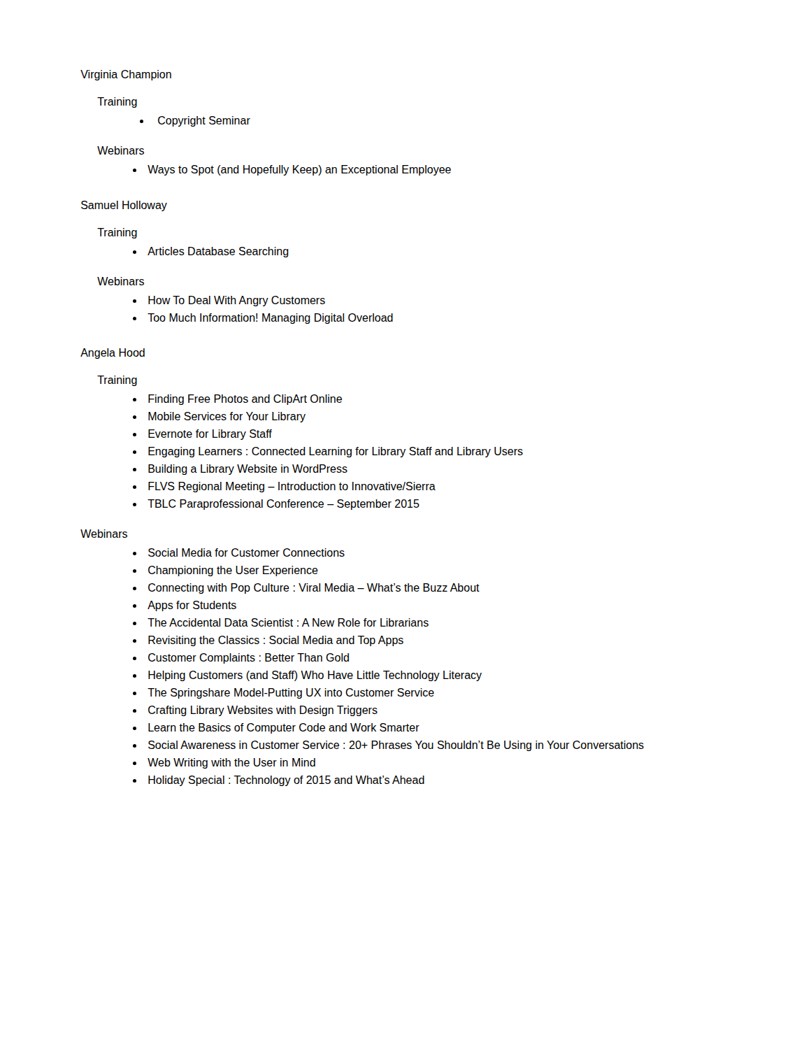Virginia Champion
Training
Copyright Seminar
Webinars
Ways to Spot (and Hopefully Keep) an Exceptional Employee
Samuel Holloway
Training
Articles Database Searching
Webinars
How To Deal With Angry Customers
Too Much Information! Managing Digital Overload
Angela Hood
Training
Finding Free Photos and ClipArt Online
Mobile Services for Your Library
Evernote for Library Staff
Engaging Learners : Connected Learning for Library Staff and Library Users
Building a Library Website in WordPress
FLVS Regional Meeting – Introduction to Innovative/Sierra
TBLC Paraprofessional Conference – September 2015
Webinars
Social Media for Customer Connections
Championing the User Experience
Connecting with Pop Culture : Viral Media – What’s the Buzz About
Apps for Students
The Accidental Data Scientist : A New Role for Librarians
Revisiting the Classics : Social Media and Top Apps
Customer Complaints : Better Than Gold
Helping Customers (and Staff) Who Have Little Technology Literacy
The Springshare Model-Putting UX into Customer Service
Crafting Library Websites with Design Triggers
Learn the Basics of Computer Code and Work Smarter
Social Awareness in Customer Service : 20+ Phrases You Shouldn’t Be Using in Your Conversations
Web Writing with the User in Mind
Holiday Special : Technology of 2015 and What’s Ahead